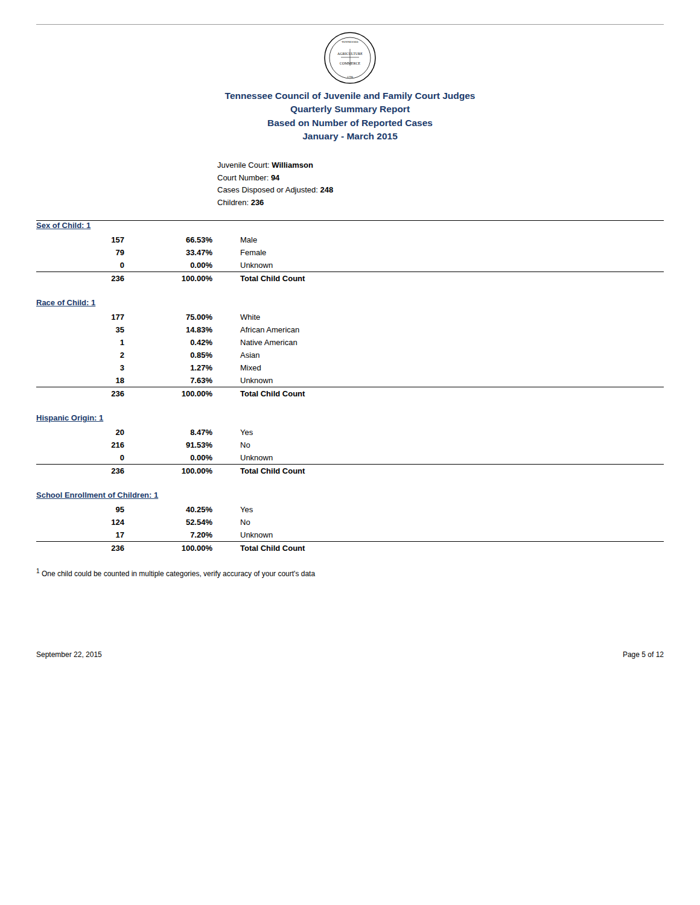TENNESSEE 1796 AGRICULTURE COMMERCE
Tennessee Council of Juvenile and Family Court Judges
Quarterly Summary Report
Based on Number of Reported Cases
January - March 2015
Juvenile Court: Williamson
Court Number: 94
Cases Disposed or Adjusted: 248
Children: 236
Sex of Child: 1
| 157 | 66.53% | Male |
| 79 | 33.47% | Female |
| 0 | 0.00% | Unknown |
| 236 | 100.00% | Total Child Count |
Race of Child: 1
| 177 | 75.00% | White |
| 35 | 14.83% | African American |
| 1 | 0.42% | Native American |
| 2 | 0.85% | Asian |
| 3 | 1.27% | Mixed |
| 18 | 7.63% | Unknown |
| 236 | 100.00% | Total Child Count |
Hispanic Origin: 1
| 20 | 8.47% | Yes |
| 216 | 91.53% | No |
| 0 | 0.00% | Unknown |
| 236 | 100.00% | Total Child Count |
School Enrollment of Children: 1
| 95 | 40.25% | Yes |
| 124 | 52.54% | No |
| 17 | 7.20% | Unknown |
| 236 | 100.00% | Total Child Count |
1 One child could be counted in multiple categories, verify accuracy of your court's data
September 22, 2015
Page 5 of 12